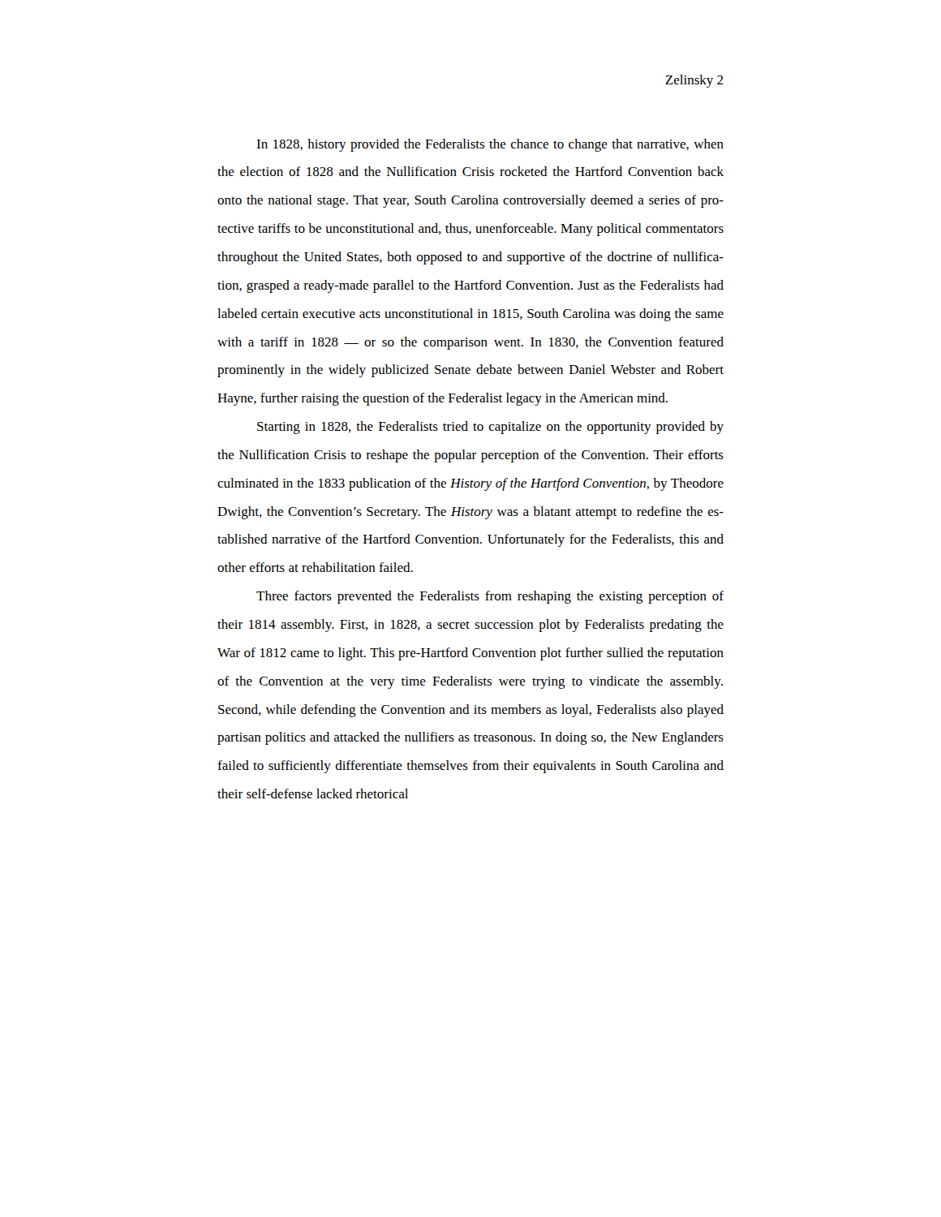Zelinsky 2
In 1828, history provided the Federalists the chance to change that narrative, when the election of 1828 and the Nullification Crisis rocketed the Hartford Convention back onto the national stage. That year, South Carolina controversially deemed a series of protective tariffs to be unconstitutional and, thus, unenforceable. Many political commentators throughout the United States, both opposed to and supportive of the doctrine of nullification, grasped a ready-made parallel to the Hartford Convention. Just as the Federalists had labeled certain executive acts unconstitutional in 1815, South Carolina was doing the same with a tariff in 1828 — or so the comparison went. In 1830, the Convention featured prominently in the widely publicized Senate debate between Daniel Webster and Robert Hayne, further raising the question of the Federalist legacy in the American mind.
Starting in 1828, the Federalists tried to capitalize on the opportunity provided by the Nullification Crisis to reshape the popular perception of the Convention. Their efforts culminated in the 1833 publication of the History of the Hartford Convention, by Theodore Dwight, the Convention’s Secretary. The History was a blatant attempt to redefine the established narrative of the Hartford Convention. Unfortunately for the Federalists, this and other efforts at rehabilitation failed.
Three factors prevented the Federalists from reshaping the existing perception of their 1814 assembly. First, in 1828, a secret succession plot by Federalists predating the War of 1812 came to light. This pre-Hartford Convention plot further sullied the reputation of the Convention at the very time Federalists were trying to vindicate the assembly. Second, while defending the Convention and its members as loyal, Federalists also played partisan politics and attacked the nullifiers as treasonous. In doing so, the New Englanders failed to sufficiently differentiate themselves from their equivalents in South Carolina and their self-defense lacked rhetorical